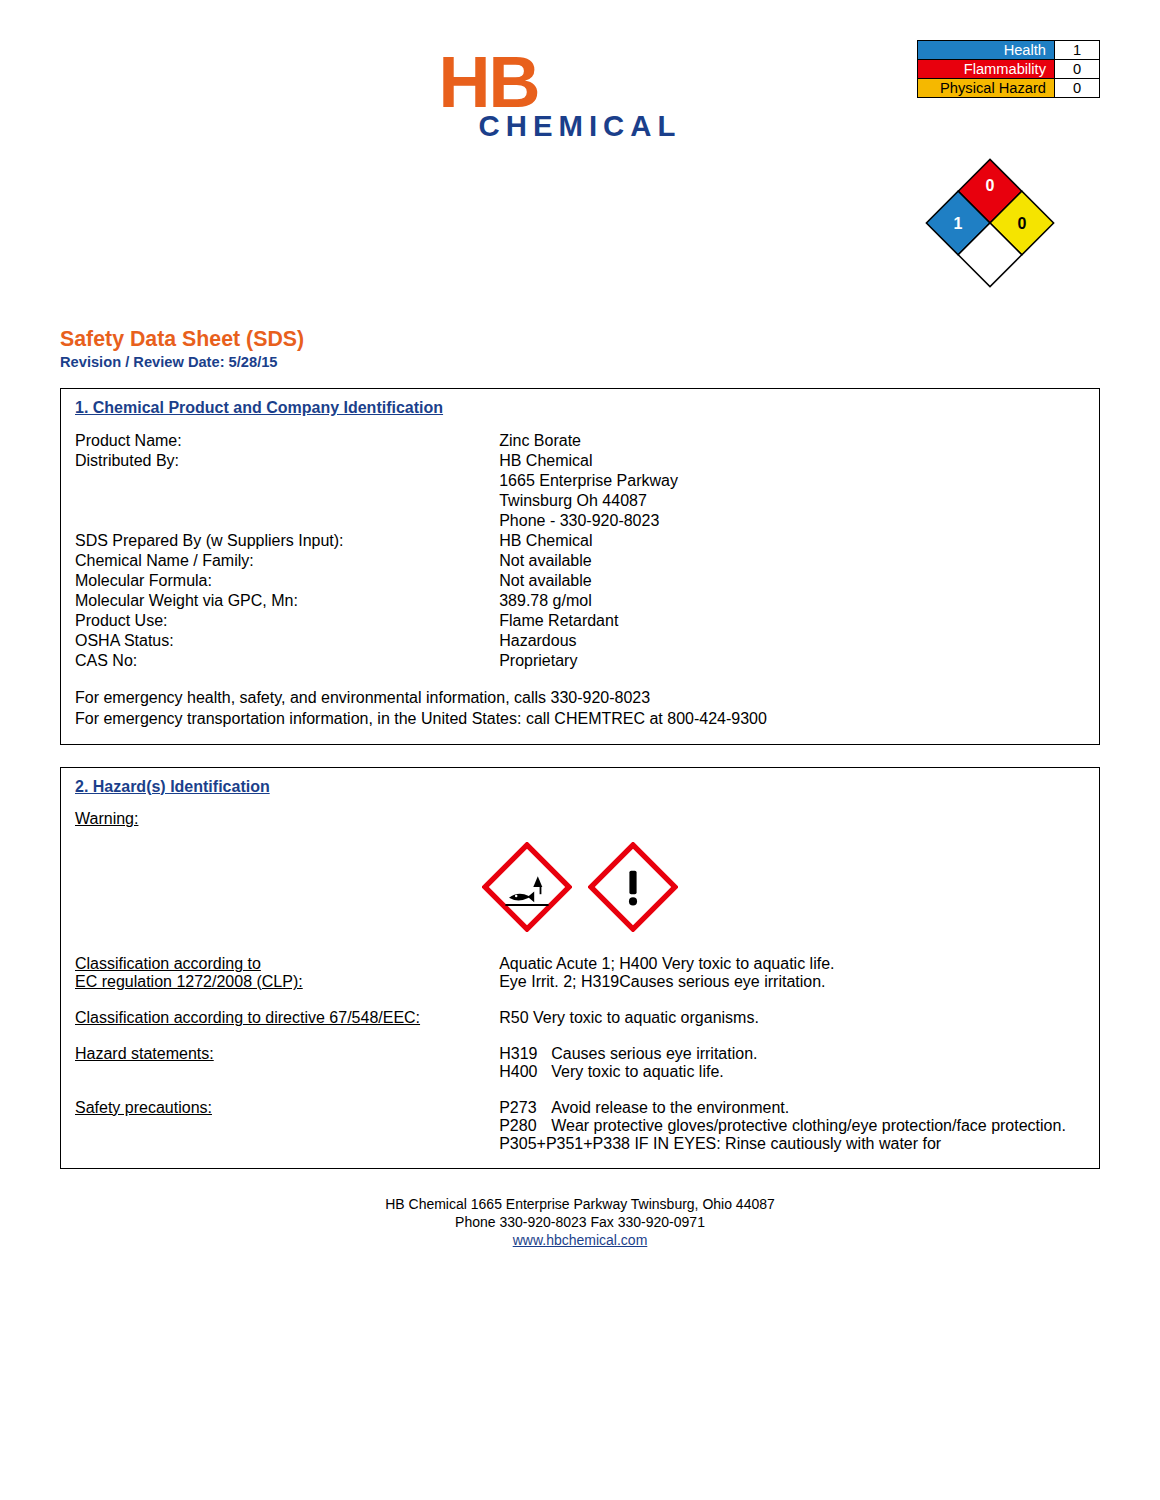| Health | 1 |
| Flammability | 0 |
| Physical Hazard | 0 |
HB
CHEMICAL
0 1 0
Safety Data Sheet (SDS)
Revision / Review Date: 5/28/15
1. Chemical Product and Company Identification
| Product Name: | Zinc Borate |
| Distributed By: | HB Chemical |
| | 1665 Enterprise Parkway |
| | Twinsburg Oh 44087 |
| | Phone - 330-920-8023 |
| SDS Prepared By (w Suppliers Input): | HB Chemical |
| Chemical Name / Family: | Not available |
| Molecular Formula: | Not available |
| Molecular Weight via GPC, Mn: | 389.78 g/mol |
| Product Use: | Flame Retardant |
| OSHA Status: | Hazardous |
| CAS No: | Proprietary |
For emergency health, safety, and environmental information, calls 330-920-8023
For emergency transportation information, in the United States: call CHEMTREC at 800-424-9300
2. Hazard(s) Identification
Warning:
| Classification according to EC regulation 1272/2008 (CLP): | Aquatic Acute 1; H400 Very toxic to aquatic life. Eye Irrit. 2; H319Causes serious eye irritation. |
| Classification according to directive 67/548/EEC: | R50 Very toxic to aquatic organisms. |
| Hazard statements: | H319 Causes serious eye irritation. H400 Very toxic to aquatic life. |
| Safety precautions: | P273 Avoid release to the environment. P280 Wear protective gloves/protective clothing/eye protection/face protection. P305+P351+P338 IF IN EYES: Rinse cautiously with water for |
HB Chemical 1665 Enterprise Parkway Twinsburg, Ohio 44087
Phone 330-920-8023 Fax 330-920-0971
www.hbchemical.com